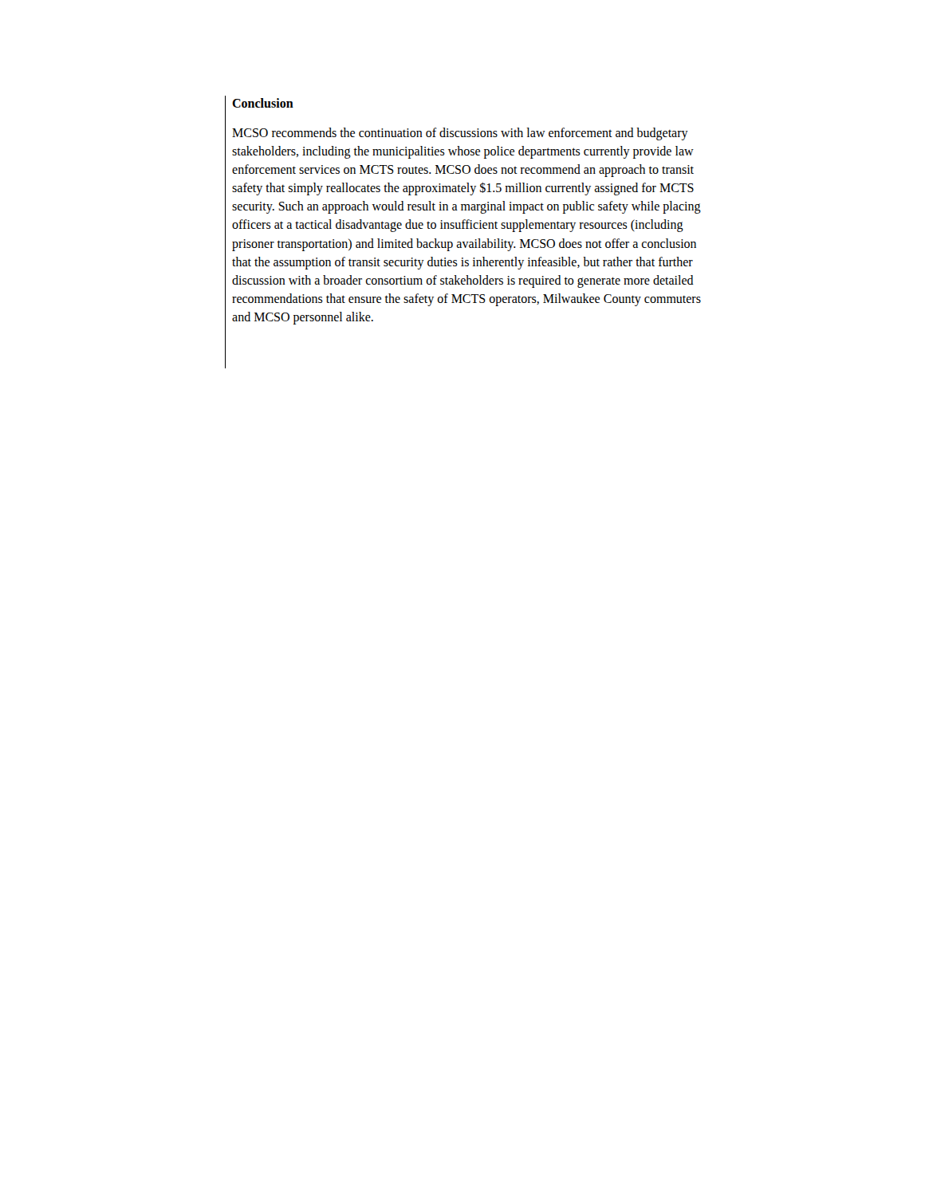Conclusion
MCSO recommends the continuation of discussions with law enforcement and budgetary stakeholders, including the municipalities whose police departments currently provide law enforcement services on MCTS routes. MCSO does not recommend an approach to transit safety that simply reallocates the approximately $1.5 million currently assigned for MCTS security. Such an approach would result in a marginal impact on public safety while placing officers at a tactical disadvantage due to insufficient supplementary resources (including prisoner transportation) and limited backup availability. MCSO does not offer a conclusion that the assumption of transit security duties is inherently infeasible, but rather that further discussion with a broader consortium of stakeholders is required to generate more detailed recommendations that ensure the safety of MCTS operators, Milwaukee County commuters and MCSO personnel alike.